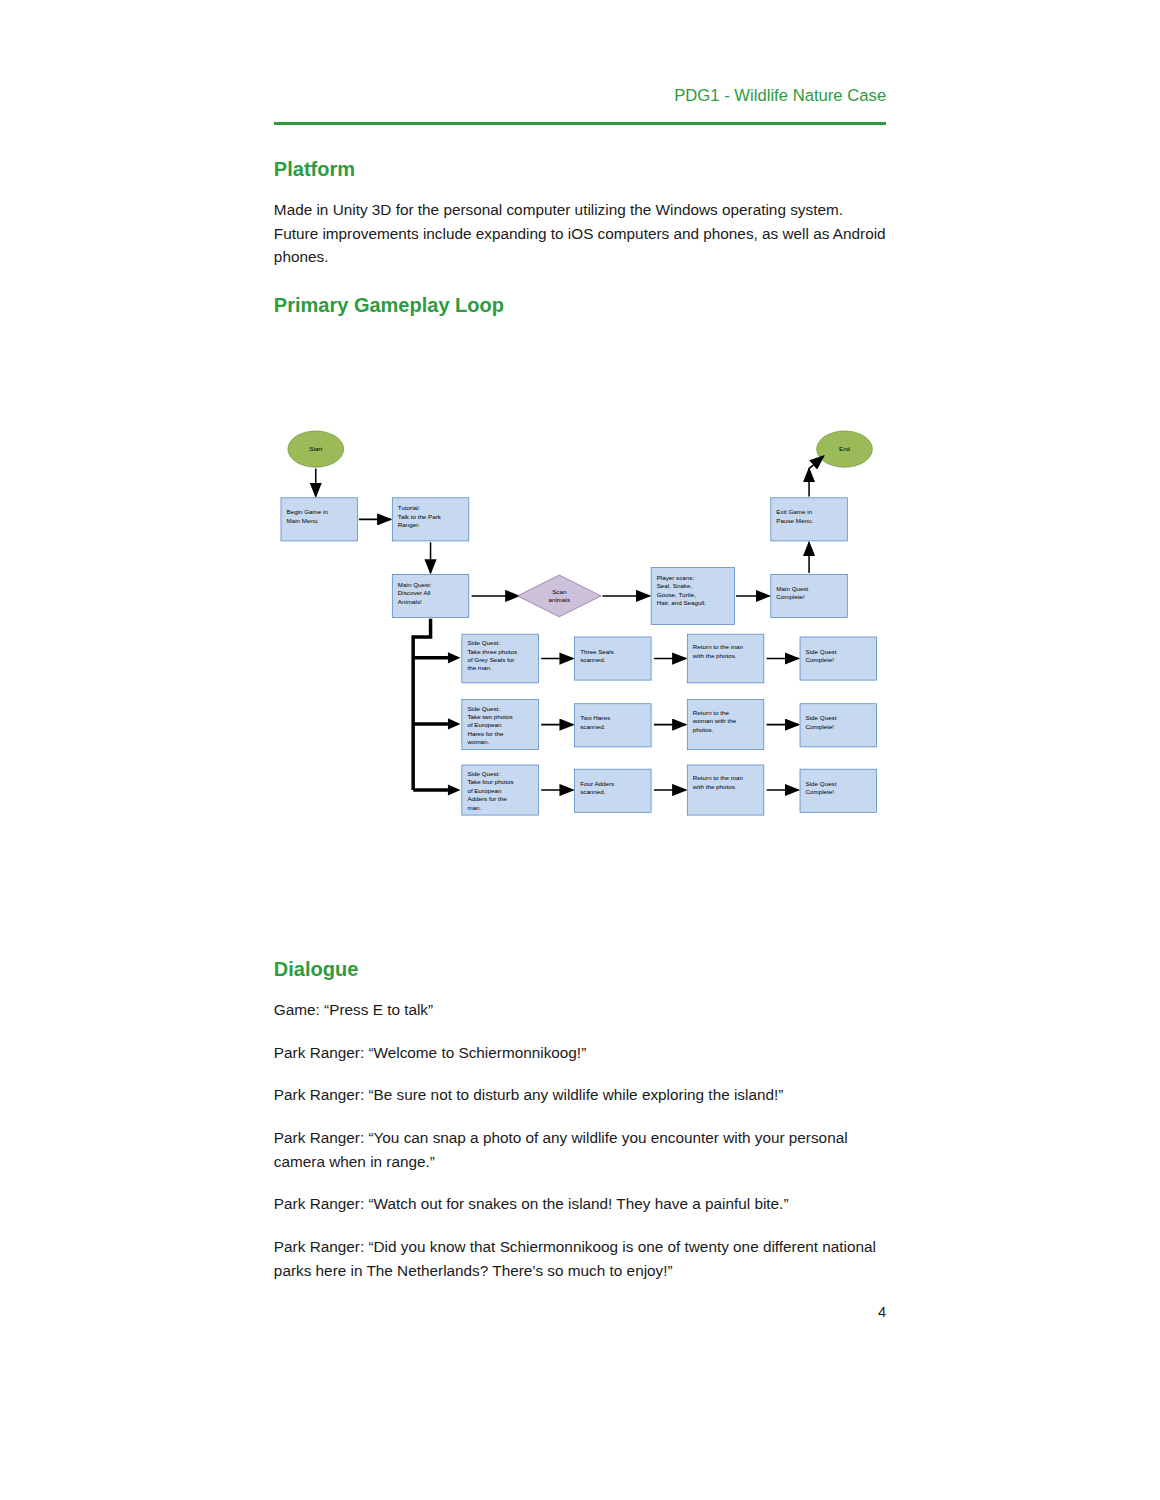PDG1 - Wildlife Nature Case
Platform
Made in Unity 3D for the personal computer utilizing the Windows operating system. Future improvements include expanding to iOS computers and phones, as well as Android phones.
Primary Gameplay Loop
Start End Begin Game in Main Menu Tutorial: Talk to the Park Ranger. Main Quest: Discover All Animals! Scan animals Player scans: Seal, Snake, Goose, Turtle, Hair, and Seagull. Main Quest Complete! Exit Game in Pause Menu. Side Quest: Take three photos of Grey Seals for the man. Three Seals scanned. Return to the man with the photos. Side Quest Complete! Side Quest: Take two photos of European Hares for the woman. Two Hares scanned. Return to the woman with the photos. Side Quest Complete! Side Quest: Take four photos of European Adders for the man. Four Adders scanned. Return to the man with the photos. Side Quest Complete!
Dialogue
Game: “Press E to talk”
Park Ranger: “Welcome to Schiermonnikoog!”
Park Ranger: “Be sure not to disturb any wildlife while exploring the island!”
Park Ranger: “You can snap a photo of any wildlife you encounter with your personal camera when in range.”
Park Ranger: “Watch out for snakes on the island! They have a painful bite.”
Park Ranger: “Did you know that Schiermonnikoog is one of twenty one different national parks here in The Netherlands? There’s so much to enjoy!”
4